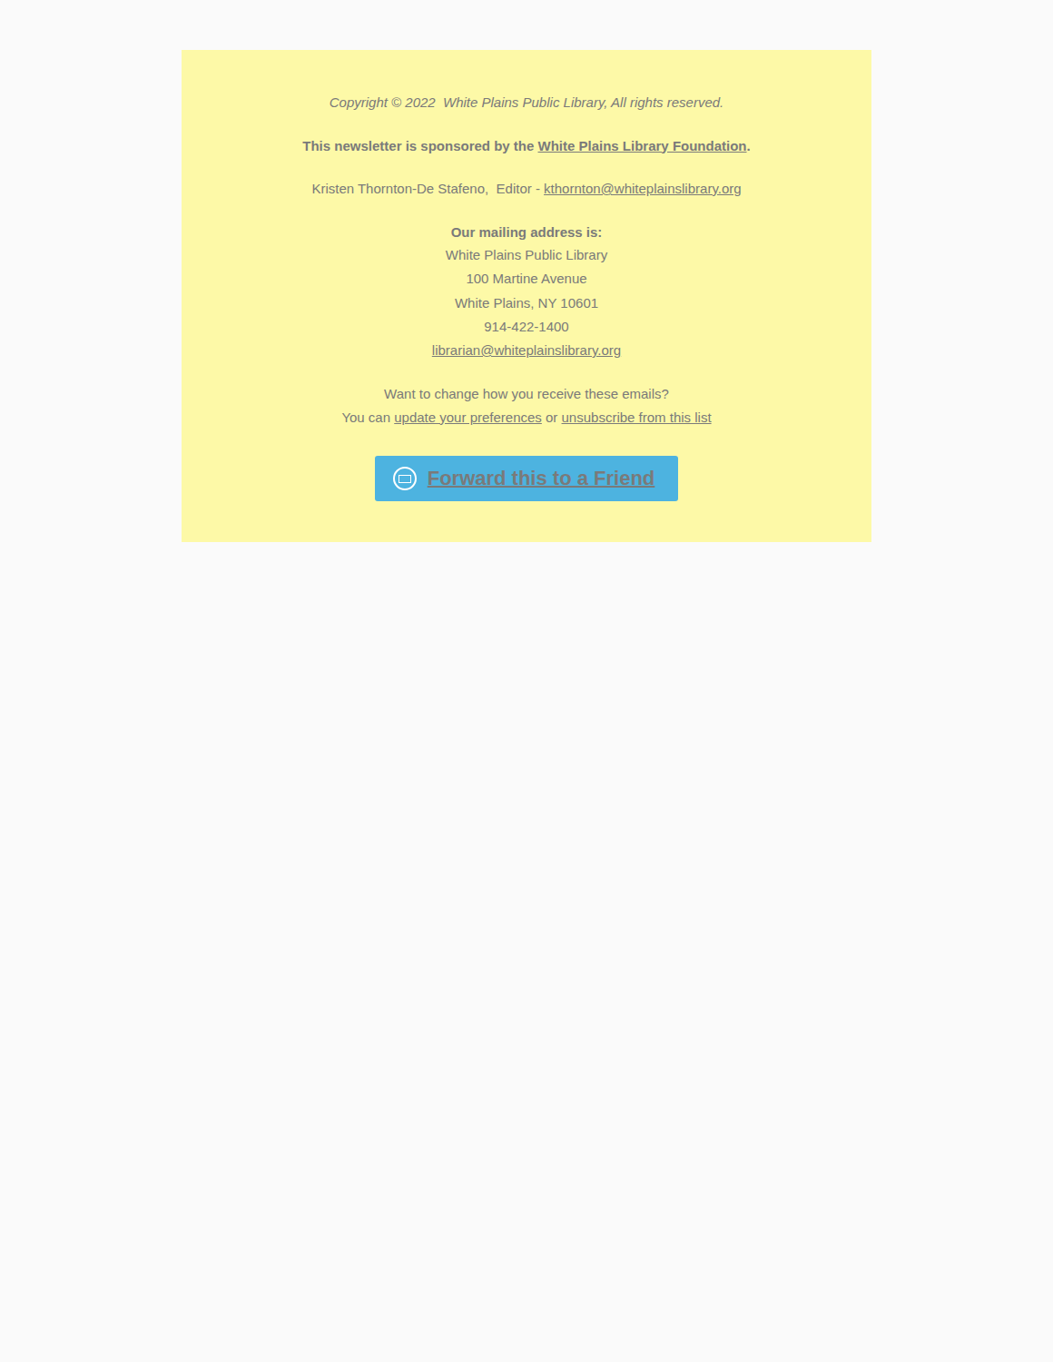Copyright © 2022 White Plains Public Library, All rights reserved.
This newsletter is sponsored by the White Plains Library Foundation.
Kristen Thornton-De Stafeno, Editor - kthornton@whiteplainslibrary.org
Our mailing address is:
White Plains Public Library
100 Martine Avenue
White Plains, NY 10601
914-422-1400
librarian@whiteplainslibrary.org
Want to change how you receive these emails?
You can update your preferences or unsubscribe from this list
Forward this to a Friend